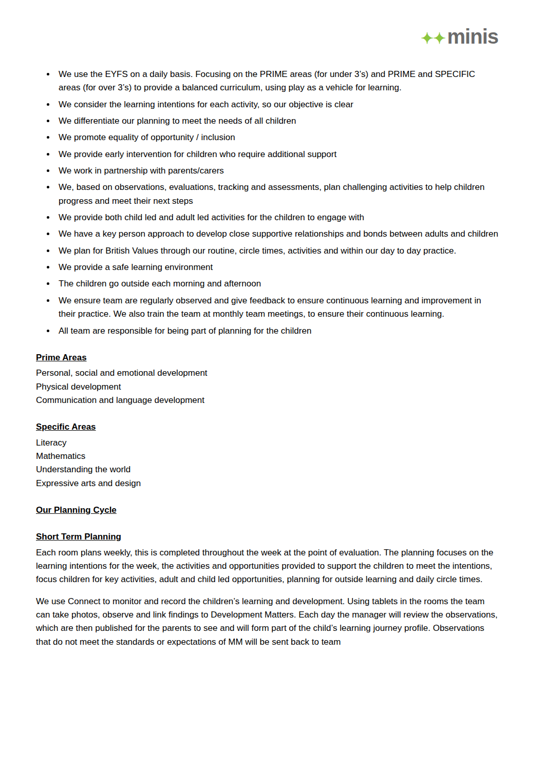✦✦minis
We use the EYFS on a daily basis. Focusing on the PRIME areas (for under 3’s) and PRIME and SPECIFIC areas (for over 3’s) to provide a balanced curriculum, using play as a vehicle for learning.
We consider the learning intentions for each activity, so our objective is clear
We differentiate our planning to meet the needs of all children
We promote equality of opportunity / inclusion
We provide early intervention for children who require additional support
We work in partnership with parents/carers
We, based on observations, evaluations, tracking and assessments, plan challenging activities to help children progress and meet their next steps
We provide both child led and adult led activities for the children to engage with
We have a key person approach to develop close supportive relationships and bonds between adults and children
We plan for British Values through our routine, circle times, activities and within our day to day practice.
We provide a safe learning environment
The children go outside each morning and afternoon
We ensure team are regularly observed and give feedback to ensure continuous learning and improvement in their practice. We also train the team at monthly team meetings, to ensure their continuous learning.
All team are responsible for being part of planning for the children
Prime Areas
Personal, social and emotional development
Physical development
Communication and language development
Specific Areas
Literacy
Mathematics
Understanding the world
Expressive arts and design
Our Planning Cycle
Short Term Planning
Each room plans weekly, this is completed throughout the week at the point of evaluation. The planning focuses on the learning intentions for the week, the activities and opportunities provided to support the children to meet the intentions, focus children for key activities, adult and child led opportunities, planning for outside learning and daily circle times.
We use Connect to monitor and record the children’s learning and development. Using tablets in the rooms the team can take photos, observe and link findings to Development Matters. Each day the manager will review the observations, which are then published for the parents to see and will form part of the child’s learning journey profile. Observations that do not meet the standards or expectations of MM will be sent back to team